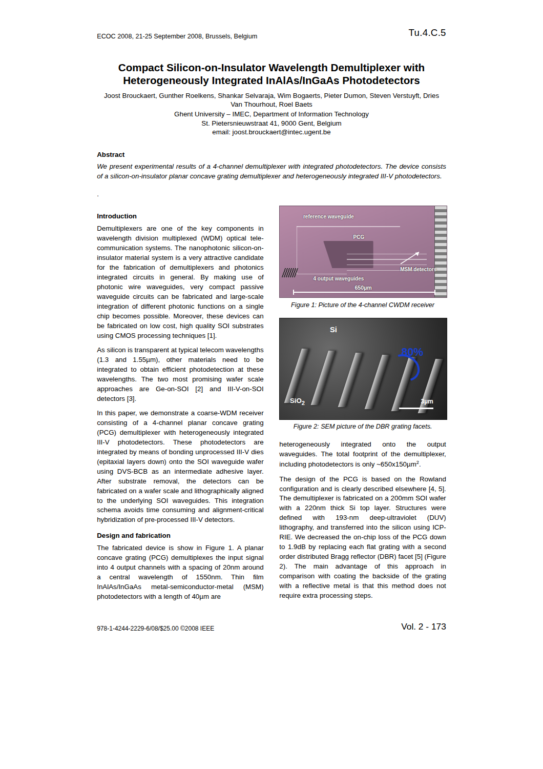ECOC 2008, 21-25 September 2008, Brussels, Belgium
Tu.4.C.5
Compact Silicon-on-Insulator Wavelength Demultiplexer with
Heterogeneously Integrated InAlAs/InGaAs Photodetectors
Joost Brouckaert, Gunther Roelkens, Shankar Selvaraja, Wim Bogaerts, Pieter Dumon, Steven Verstuyft, Dries
Van Thourhout, Roel Baets
Ghent University – IMEC, Department of Information Technology
St. Pietersnieuwstraat 41, 9000 Gent, Belgium
email: joost.brouckaert@intec.ugent.be
Abstract
We present experimental results of a 4-channel demultiplexer with integrated photodetectors. The device consists of a silicon-on-insulator planar concave grating demultiplexer and heterogeneously integrated III-V photodetectors.
.
Introduction
Demultiplexers are one of the key components in wavelength division multiplexed (WDM) optical tele-communication systems. The nanophotonic silicon-on-insulator material system is a very attractive candidate for the fabrication of demultiplexers and photonics integrated circuits in general. By making use of photonic wire waveguides, very compact passive waveguide circuits can be fabricated and large-scale integration of different photonic functions on a single chip becomes possible. Moreover, these devices can be fabricated on low cost, high quality SOI substrates using CMOS processing techniques [1].
As silicon is transparent at typical telecom wavelengths (1.3 and 1.55µm), other materials need to be integrated to obtain efficient photodetection at these wavelengths. The two most promising wafer scale approaches are Ge-on-SOI [2] and III-V-on-SOI detectors [3].
In this paper, we demonstrate a coarse-WDM receiver consisting of a 4-channel planar concave grating (PCG) demultiplexer with heterogeneously integrated III-V photodetectors. These photodetectors are integrated by means of bonding unprocessed III-V dies (epitaxial layers down) onto the SOI waveguide wafer using DVS-BCB as an intermediate adhesive layer. After substrate removal, the detectors can be fabricated on a wafer scale and lithographically aligned to the underlying SOI waveguides. This integration schema avoids time consuming and alignment-critical hybridization of pre-processed III-V detectors.
Design and fabrication
The fabricated device is show in Figure 1. A planar concave grating (PCG) demultiplexes the input signal into 4 output channels with a spacing of 20nm around a central wavelength of 1550nm. Thin film InAlAs/InGaAs metal-semiconductor-metal (MSM) photodetectors with a length of 40µm are
reference waveguide
PCG
4 output waveguides
MSM detectors
650µm
Figure 1: Picture of the 4-channel CWDM receiver
Si
SiO2
80%
3µm
Figure 2: SEM picture of the DBR grating facets.
heterogeneously integrated onto the output waveguides. The total footprint of the demultiplexer, including photodetectors is only ~650x150µm2.
The design of the PCG is based on the Rowland configuration and is clearly described elsewhere [4, 5]. The demultiplexer is fabricated on a 200mm SOI wafer with a 220nm thick Si top layer. Structures were defined with 193-nm deep-ultraviolet (DUV) lithography, and transferred into the silicon using ICP-RIE. We decreased the on-chip loss of the PCG down to 1.9dB by replacing each flat grating with a second order distributed Bragg reflector (DBR) facet [5] (Figure 2). The main advantage of this approach in comparison with coating the backside of the grating with a reflective metal is that this method does not require extra processing steps.
978-1-4244-2229-6/08/$25.00 ©2008 IEEE
Vol. 2 - 173